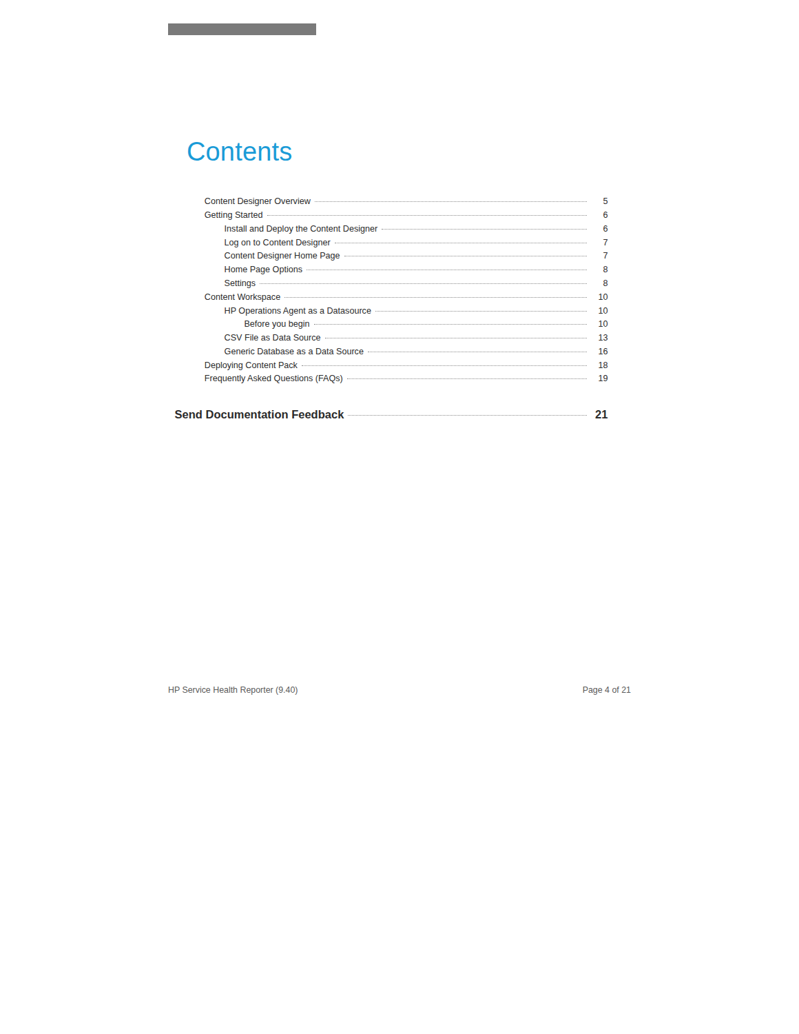Contents
Content Designer Overview 5
Getting Started 6
Install and Deploy the Content Designer 6
Log on to Content Designer 7
Content Designer Home Page 7
Home Page Options 8
Settings 8
Content Workspace 10
HP Operations Agent as a Datasource 10
Before you begin 10
CSV File as Data Source 13
Generic Database as a Data Source 16
Deploying Content Pack 18
Frequently Asked Questions (FAQs) 19
Send Documentation Feedback 21
HP Service Health Reporter (9.40)
Page 4 of 21